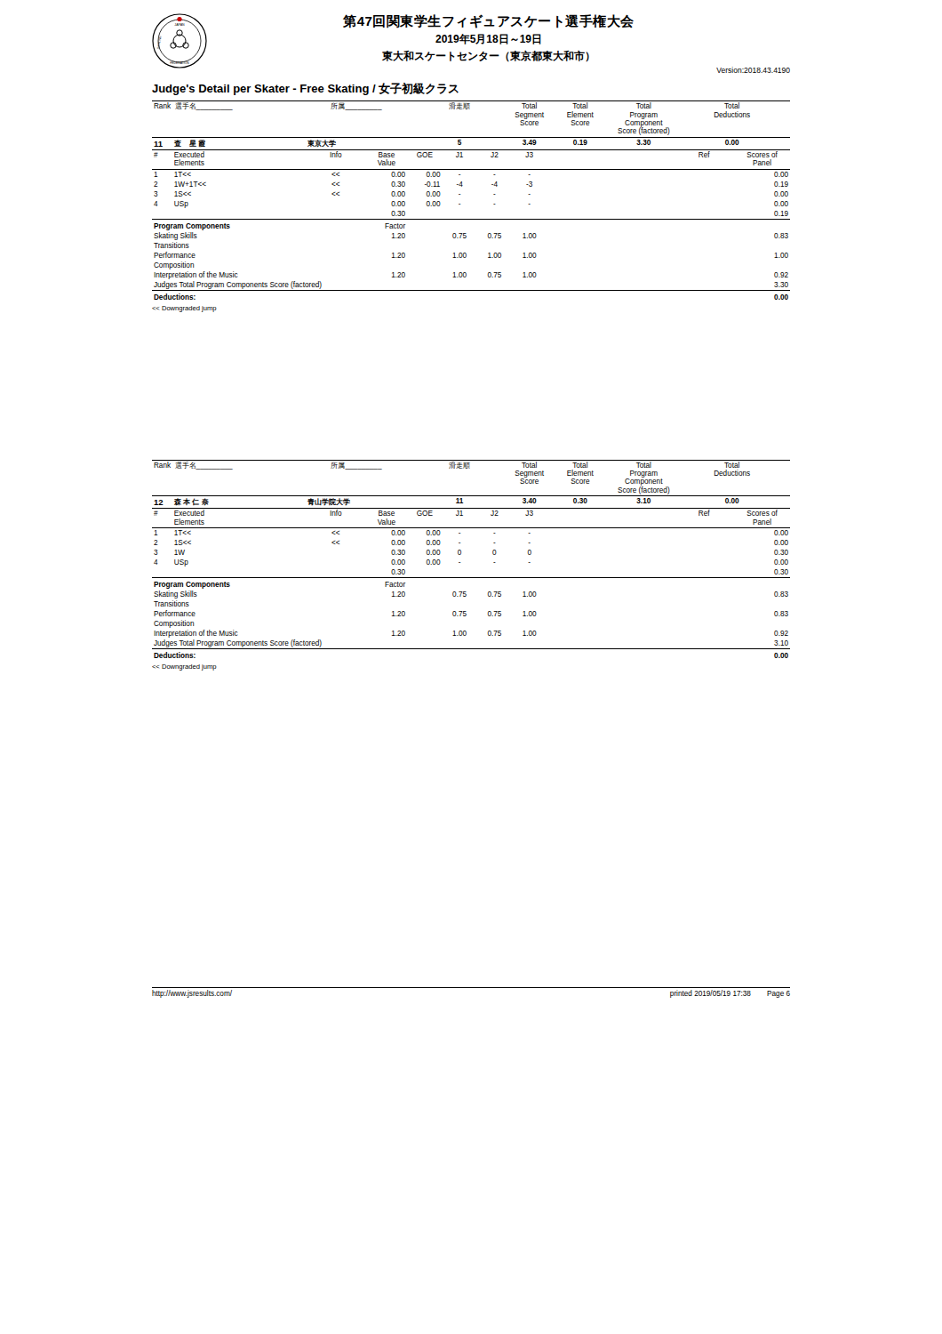JAPAN FEDERATION SKATING
第47回関東学生フィギュアスケート選手権大会
2019年5月18日～19日
東大和スケートセンター（東京都東大和市）
Version:2018.43.4190
Judge's Detail per Skater - Free Skating / 女子初級クラス
| Rank 選手名_________ | 所属_________ | 滑走順 | Total Segment Score | Total Element Score | Total Program Component Score (factored) | Total Deductions |
| --- | --- | --- | --- | --- | --- | --- |
| 11 | 査 星 霞 | 東京大学 | 5 | 3.49 | 0.19 | 3.30 | 0.00 |
| # | Executed Elements | Info | Base Value | GOE | J1 | J2 | J3 | | | Ref | Scores of Panel |
| 1 | 1T<< | << | 0.00 | 0.00 | - | - | - | | | | 0.00 |
| 2 | 1W+1T<< | << | 0.30 | -0.11 | -4 | -4 | -3 | | | | 0.19 |
| 3 | 1S<< | << | 0.00 | 0.00 | - | - | - | | | | 0.00 |
| 4 | USp | | 0.00 | 0.00 | - | - | - | | | | 0.00 |
| | | 0.30 | | | | | | | | 0.19 |
| Program Components | | Factor | | | | | | | | |
| Skating Skills | | 1.20 | | 0.75 | 0.75 | 1.00 | | | | 0.83 |
| Transitions | | | | | | | | | | |
| Performance | | 1.20 | | 1.00 | 1.00 | 1.00 | | | | 1.00 |
| Composition | | | | | | | | | | |
| Interpretation of the Music | | 1.20 | | 1.00 | 0.75 | 1.00 | | | | 0.92 |
| Judges Total Program Components Score (factored) | | | | 3.30 |
| Deductions: | | | | 0.00 |
<< Downgraded jump
| Rank 選手名_________ | 所属_________ | 滑走順 | Total Segment Score | Total Element Score | Total Program Component Score (factored) | Total Deductions |
| --- | --- | --- | --- | --- | --- | --- |
| 12 | 森 本 仁 奈 | 青山学院大学 | 11 | 3.40 | 0.30 | 3.10 | 0.00 |
| # | Executed Elements | Info | Base Value | GOE | J1 | J2 | J3 | | | Ref | Scores of Panel |
| 1 | 1T<< | << | 0.00 | 0.00 | - | - | - | | | | 0.00 |
| 2 | 1S<< | << | 0.00 | 0.00 | - | - | - | | | | 0.00 |
| 3 | 1W | | 0.30 | 0.00 | 0 | 0 | 0 | | | | 0.30 |
| 4 | USp | | 0.00 | 0.00 | - | - | - | | | | 0.00 |
| | | 0.30 | | | | | | | | 0.30 |
| Program Components | | Factor | | | | | | | | |
| Skating Skills | | 1.20 | | 0.75 | 0.75 | 1.00 | | | | 0.83 |
| Transitions | | | | | | | | | | |
| Performance | | 1.20 | | 0.75 | 0.75 | 1.00 | | | | 0.83 |
| Composition | | | | | | | | | | |
| Interpretation of the Music | | 1.20 | | 1.00 | 0.75 | 1.00 | | | | 0.92 |
| Judges Total Program Components Score (factored) | | | | 3.10 |
| Deductions: | | | | 0.00 |
<< Downgraded jump
http://www.jsresults.com/
printed 2019/05/19 17:38 Page 6